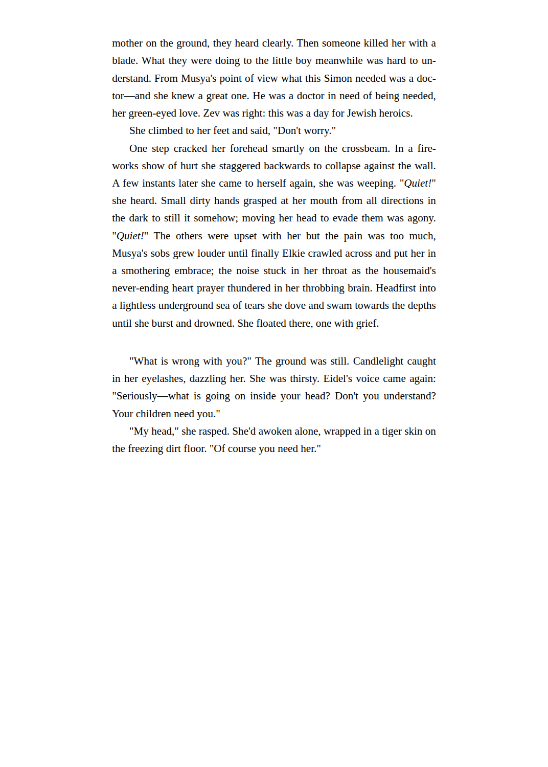mother on the ground, they heard clearly. Then someone killed her with a blade. What they were doing to the little boy meanwhile was hard to understand. From Musya's point of view what this Simon needed was a doctor—and she knew a great one. He was a doctor in need of being needed, her green-eyed love. Zev was right: this was a day for Jewish heroics.
She climbed to her feet and said, "Don't worry."
One step cracked her forehead smartly on the crossbeam. In a fireworks show of hurt she staggered backwards to collapse against the wall. A few instants later she came to herself again, she was weeping. "Quiet!" she heard. Small dirty hands grasped at her mouth from all directions in the dark to still it somehow; moving her head to evade them was agony. "Quiet!" The others were upset with her but the pain was too much, Musya's sobs grew louder until finally Elkie crawled across and put her in a smothering embrace; the noise stuck in her throat as the housemaid's never-ending heart prayer thundered in her throbbing brain. Headfirst into a lightless underground sea of tears she dove and swam towards the depths until she burst and drowned. She floated there, one with grief.
"What is wrong with you?" The ground was still. Candlelight caught in her eyelashes, dazzling her. She was thirsty. Eidel's voice came again: "Seriously—what is going on inside your head? Don't you understand? Your children need you."
"My head," she rasped. She'd awoken alone, wrapped in a tiger skin on the freezing dirt floor. "Of course you need her."